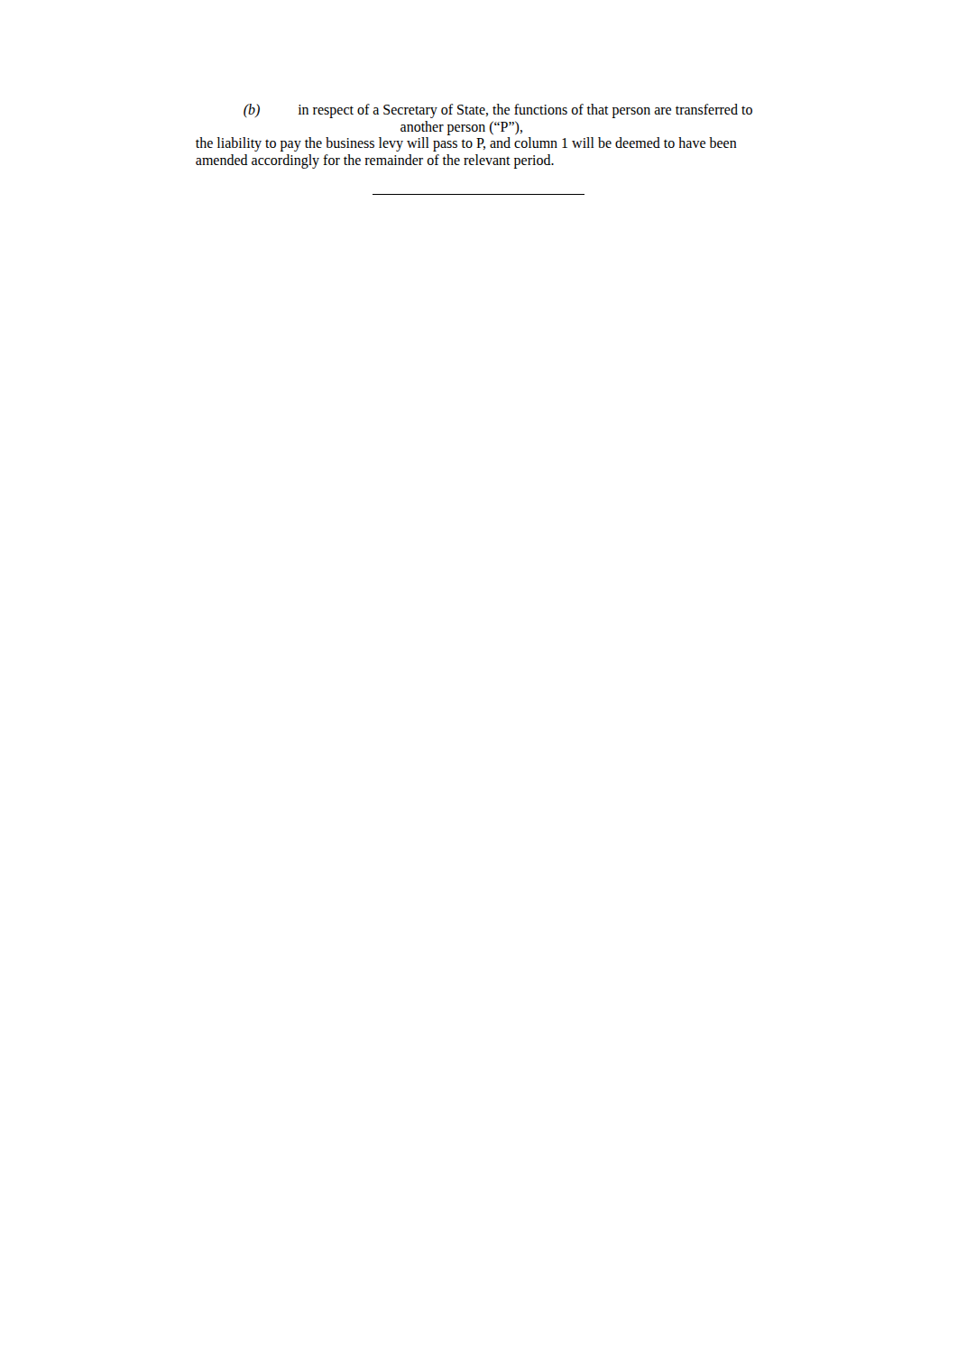(b) in respect of a Secretary of State, the functions of that person are transferred to
another person (“P”),
the liability to pay the business levy will pass to P, and column 1 will be deemed to have been amended accordingly for the remainder of the relevant period.